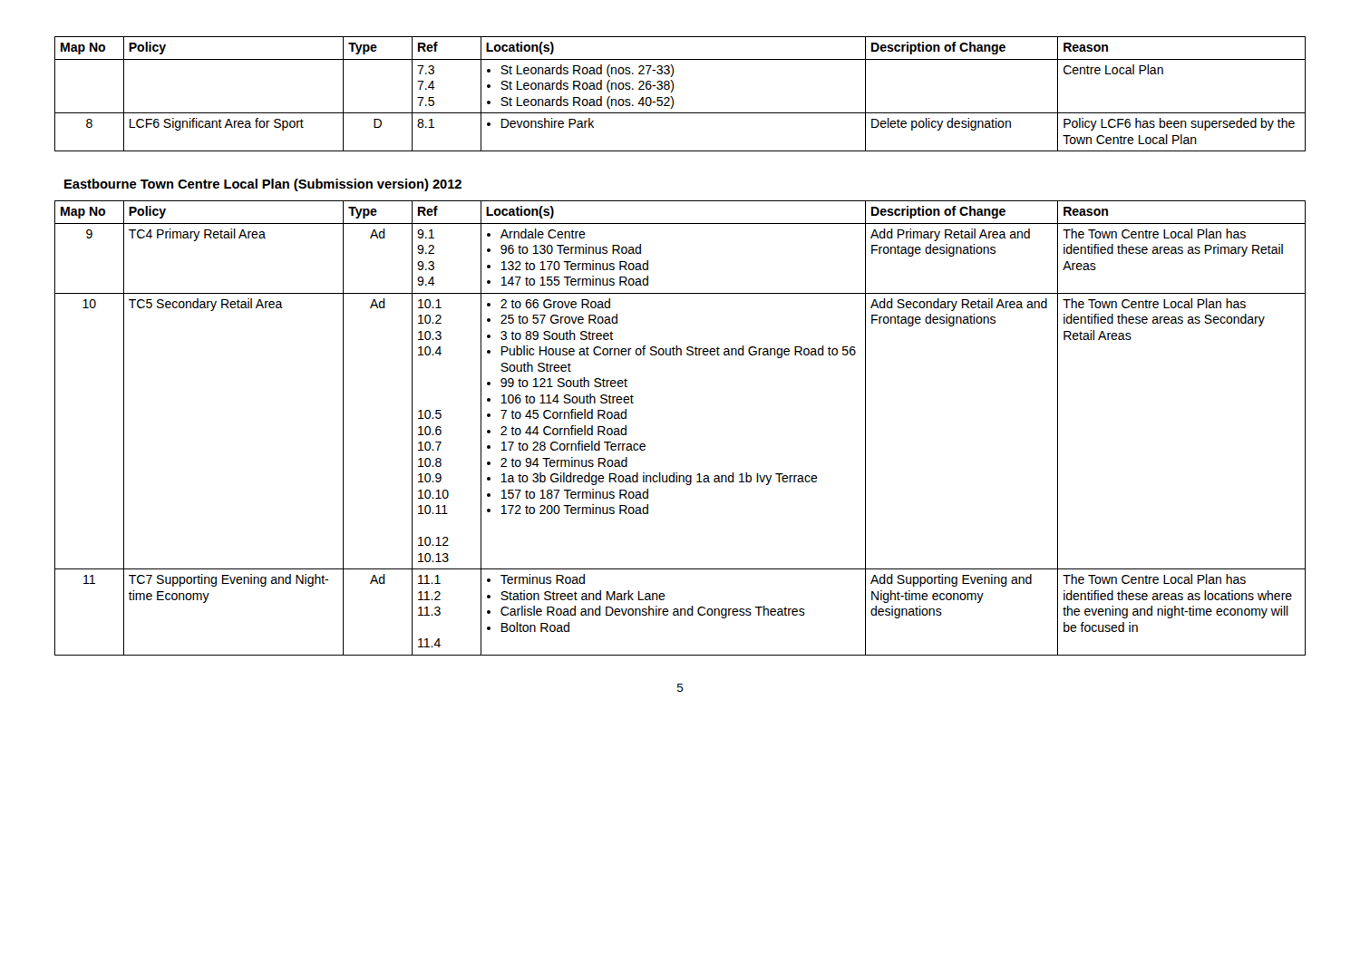| Map No | Policy | Type | Ref | Location(s) | Description of Change | Reason |
| --- | --- | --- | --- | --- | --- | --- |
| | | | 7.3 7.4 7.5 | St Leonards Road (nos. 27-33) St Leonards Road (nos. 26-38) St Leonards Road (nos. 40-52) | | Centre Local Plan |
| 8 | LCF6 Significant Area for Sport | D | 8.1 | Devonshire Park | Delete policy designation | Policy LCF6 has been superseded by the Town Centre Local Plan |
Eastbourne Town Centre Local Plan (Submission version) 2012
| Map No | Policy | Type | Ref | Location(s) | Description of Change | Reason |
| --- | --- | --- | --- | --- | --- | --- |
| 9 | TC4 Primary Retail Area | Ad | 9.1 9.2 9.3 9.4 | Arndale Centre 96 to 130 Terminus Road 132 to 170 Terminus Road 147 to 155 Terminus Road | Add Primary Retail Area and Frontage designations | The Town Centre Local Plan has identified these areas as Primary Retail Areas |
| 10 | TC5 Secondary Retail Area | Ad | 10.1 10.2 10.3 10.4 10.5 10.6 10.7 10.8 10.9 10.10 10.11 10.12 10.13 | 2 to 66 Grove Road 25 to 57 Grove Road 3 to 89 South Street Public House at Corner of South Street and Grange Road to 56 South Street 99 to 121 South Street 106 to 114 South Street 7 to 45 Cornfield Road 2 to 44 Cornfield Road 17 to 28 Cornfield Terrace 2 to 94 Terminus Road 1a to 3b Gildredge Road including 1a and 1b Ivy Terrace 157 to 187 Terminus Road 172 to 200 Terminus Road | Add Secondary Retail Area and Frontage designations | The Town Centre Local Plan has identified these areas as Secondary Retail Areas |
| 11 | TC7 Supporting Evening and Night-time Economy | Ad | 11.1 11.2 11.3 11.4 | Terminus Road Station Street and Mark Lane Carlisle Road and Devonshire and Congress Theatres Bolton Road | Add Supporting Evening and Night-time economy designations | The Town Centre Local Plan has identified these areas as locations where the evening and night-time economy will be focused in |
5